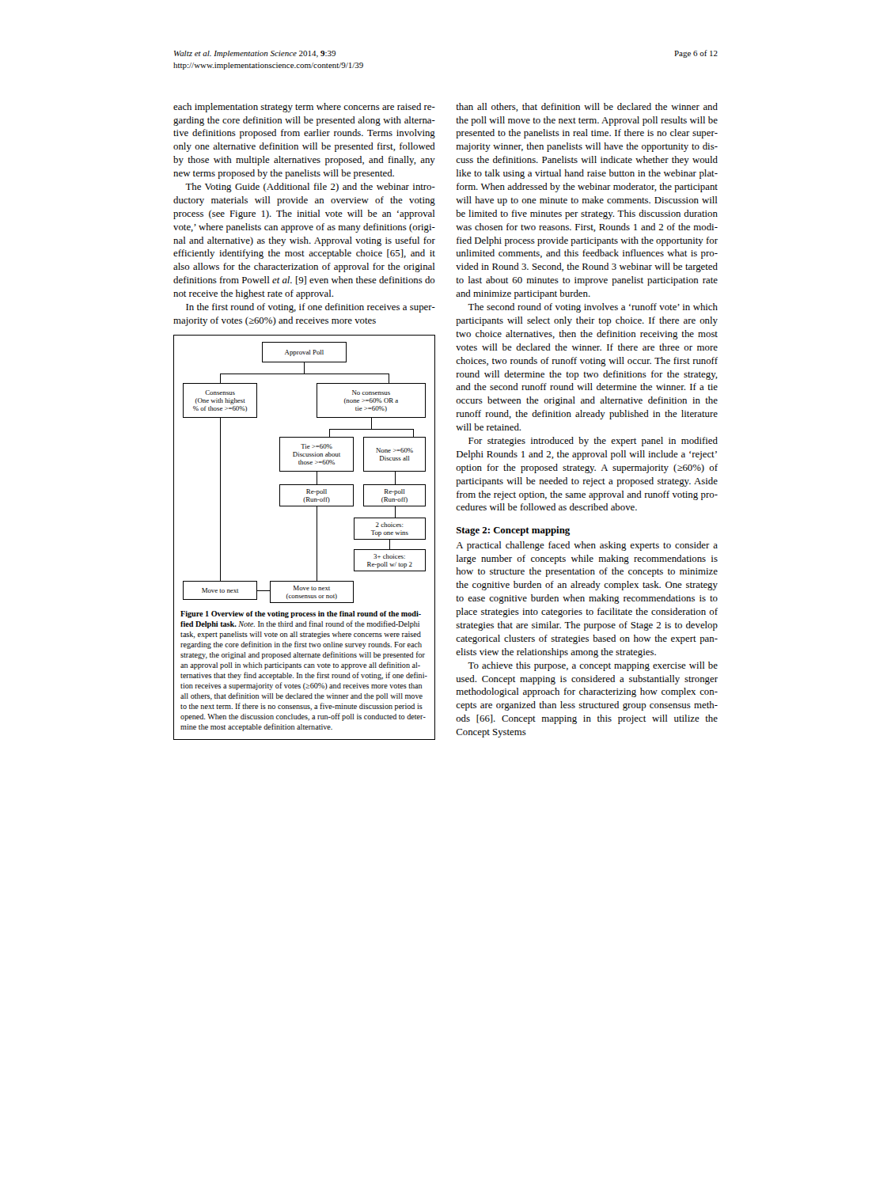Waltz et al. Implementation Science 2014, 9:39
http://www.implementationscience.com/content/9/1/39
Page 6 of 12
each implementation strategy term where concerns are raised regarding the core definition will be presented along with alternative definitions proposed from earlier rounds. Terms involving only one alternative definition will be presented first, followed by those with multiple alternatives proposed, and finally, any new terms proposed by the panelists will be presented.
The Voting Guide (Additional file 2) and the webinar introductory materials will provide an overview of the voting process (see Figure 1). The initial vote will be an ‘approval vote,’ where panelists can approve of as many definitions (original and alternative) as they wish. Approval voting is useful for efficiently identifying the most acceptable choice [65], and it also allows for the characterization of approval for the original definitions from Powell et al. [9] even when these definitions do not receive the highest rate of approval.
In the first round of voting, if one definition receives a supermajority of votes (≥60%) and receives more votes
Approval Poll
Consensus
(One with highest
% of those >=60%)
No consensus
(none >=60% OR a
tie >=60%)
Tie >=60%
Discussion about
those >=60%
None >=60%
Discuss all
Re-poll
(Run-off)
Re-poll
(Run-off)
2 choices:
Top one wins
3+ choices:
Re-poll w/ top 2
Move to next
Move to next
(consensus or not)
Figure 1 Overview of the voting process in the final round of the modified Delphi task. Note. In the third and final round of the modified-Delphi task, expert panelists will vote on all strategies where concerns were raised regarding the core definition in the first two online survey rounds. For each strategy, the original and proposed alternate definitions will be presented for an approval poll in which participants can vote to approve all definition alternatives that they find acceptable. In the first round of voting, if one definition receives a supermajority of votes (≥60%) and receives more votes than all others, that definition will be declared the winner and the poll will move to the next term. If there is no consensus, a five-minute discussion period is opened. When the discussion concludes, a run-off poll is conducted to determine the most acceptable definition alternative.
than all others, that definition will be declared the winner and the poll will move to the next term. Approval poll results will be presented to the panelists in real time. If there is no clear supermajority winner, then panelists will have the opportunity to discuss the definitions. Panelists will indicate whether they would like to talk using a virtual hand raise button in the webinar platform. When addressed by the webinar moderator, the participant will have up to one minute to make comments. Discussion will be limited to five minutes per strategy. This discussion duration was chosen for two reasons. First, Rounds 1 and 2 of the modified Delphi process provide participants with the opportunity for unlimited comments, and this feedback influences what is provided in Round 3. Second, the Round 3 webinar will be targeted to last about 60 minutes to improve panelist participation rate and minimize participant burden.
The second round of voting involves a ‘runoff vote’ in which participants will select only their top choice. If there are only two choice alternatives, then the definition receiving the most votes will be declared the winner. If there are three or more choices, two rounds of runoff voting will occur. The first runoff round will determine the top two definitions for the strategy, and the second runoff round will determine the winner. If a tie occurs between the original and alternative definition in the runoff round, the definition already published in the literature will be retained.
For strategies introduced by the expert panel in modified Delphi Rounds 1 and 2, the approval poll will include a ‘reject’ option for the proposed strategy. A supermajority (≥60%) of participants will be needed to reject a proposed strategy. Aside from the reject option, the same approval and runoff voting procedures will be followed as described above.
Stage 2: Concept mapping
A practical challenge faced when asking experts to consider a large number of concepts while making recommendations is how to structure the presentation of the concepts to minimize the cognitive burden of an already complex task. One strategy to ease cognitive burden when making recommendations is to place strategies into categories to facilitate the consideration of strategies that are similar. The purpose of Stage 2 is to develop categorical clusters of strategies based on how the expert panelists view the relationships among the strategies.
To achieve this purpose, a concept mapping exercise will be used. Concept mapping is considered a substantially stronger methodological approach for characterizing how complex concepts are organized than less structured group consensus methods [66]. Concept mapping in this project will utilize the Concept Systems